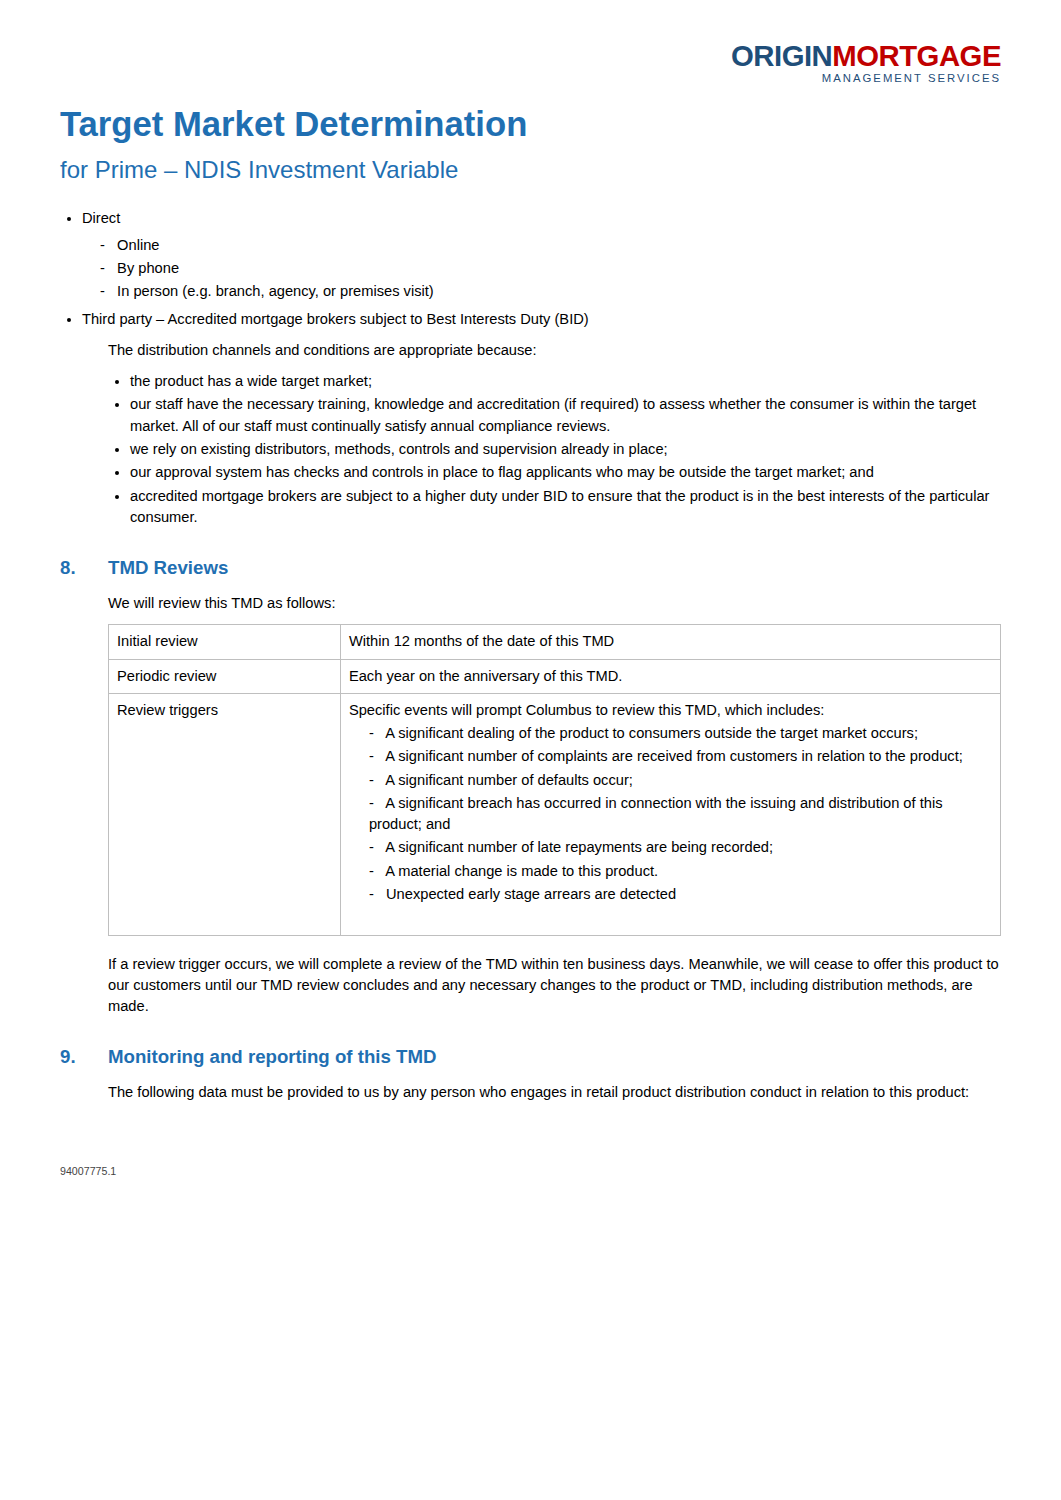ORIGIN MORTGAGE
MANAGEMENT SERVICES
Target Market Determination
for Prime – NDIS Investment Variable
Direct
Online
By phone
In person (e.g. branch, agency, or premises visit)
Third party – Accredited mortgage brokers subject to Best Interests Duty (BID)
The distribution channels and conditions are appropriate because:
the product has a wide target market;
our staff have the necessary training, knowledge and accreditation (if required) to assess whether the consumer is within the target market. All of our staff must continually satisfy annual compliance reviews.
we rely on existing distributors, methods, controls and supervision already in place;
our approval system has checks and controls in place to flag applicants who may be outside the target market; and
accredited mortgage brokers are subject to a higher duty under BID to ensure that the product is in the best interests of the particular consumer.
8. TMD Reviews
We will review this TMD as follows:
| Initial review | Within 12 months of the date of this TMD |
| Periodic review | Each year on the anniversary of this TMD. |
| Review triggers | Specific events will prompt Columbus to review this TMD, which includes: A significant dealing of the product to consumers outside the target market occurs; A significant number of complaints are received from customers in relation to the product; A significant number of defaults occur; A significant breach has occurred in connection with the issuing and distribution of this product; and A significant number of late repayments are being recorded; A material change is made to this product. Unexpected early stage arrears are detected |
If a review trigger occurs, we will complete a review of the TMD within ten business days. Meanwhile, we will cease to offer this product to our customers until our TMD review concludes and any necessary changes to the product or TMD, including distribution methods, are made.
9. Monitoring and reporting of this TMD
The following data must be provided to us by any person who engages in retail product distribution conduct in relation to this product:
94007775.1